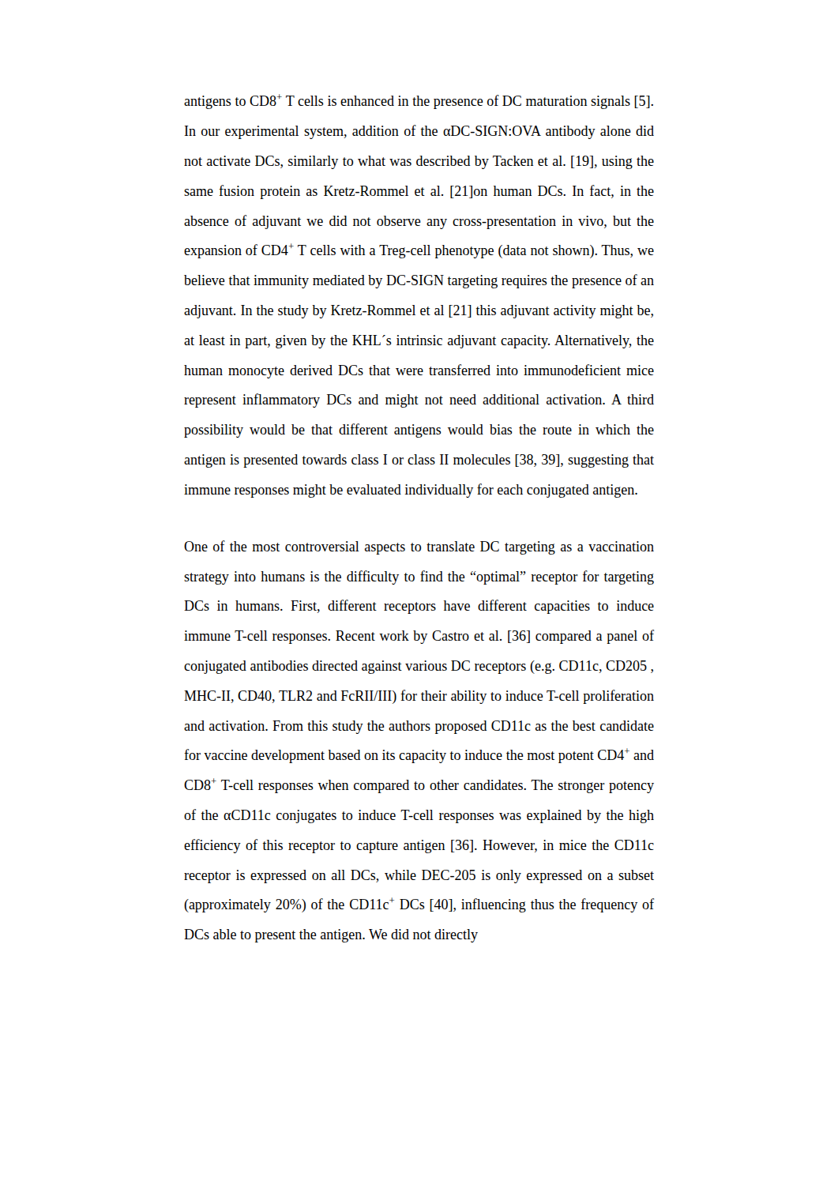antigens to CD8+ T cells is enhanced in the presence of DC maturation signals [5]. In our experimental system, addition of the αDC-SIGN:OVA antibody alone did not activate DCs, similarly to what was described by Tacken et al. [19], using the same fusion protein as Kretz-Rommel et al. [21]on human DCs. In fact, in the absence of adjuvant we did not observe any cross-presentation in vivo, but the expansion of CD4+ T cells with a Treg-cell phenotype (data not shown). Thus, we believe that immunity mediated by DC-SIGN targeting requires the presence of an adjuvant. In the study by Kretz-Rommel et al [21] this adjuvant activity might be, at least in part, given by the KHL´s intrinsic adjuvant capacity. Alternatively, the human monocyte derived DCs that were transferred into immunodeficient mice represent inflammatory DCs and might not need additional activation. A third possibility would be that different antigens would bias the route in which the antigen is presented towards class I or class II molecules [38, 39], suggesting that immune responses might be evaluated individually for each conjugated antigen.
One of the most controversial aspects to translate DC targeting as a vaccination strategy into humans is the difficulty to find the “optimal” receptor for targeting DCs in humans. First, different receptors have different capacities to induce immune T-cell responses. Recent work by Castro et al. [36] compared a panel of conjugated antibodies directed against various DC receptors (e.g. CD11c, CD205 , MHC-II, CD40, TLR2 and FcRII/III) for their ability to induce T-cell proliferation and activation. From this study the authors proposed CD11c as the best candidate for vaccine development based on its capacity to induce the most potent CD4+ and CD8+ T-cell responses when compared to other candidates. The stronger potency of the αCD11c conjugates to induce T-cell responses was explained by the high efficiency of this receptor to capture antigen [36]. However, in mice the CD11c receptor is expressed on all DCs, while DEC-205 is only expressed on a subset (approximately 20%) of the CD11c+ DCs [40], influencing thus the frequency of DCs able to present the antigen. We did not directly